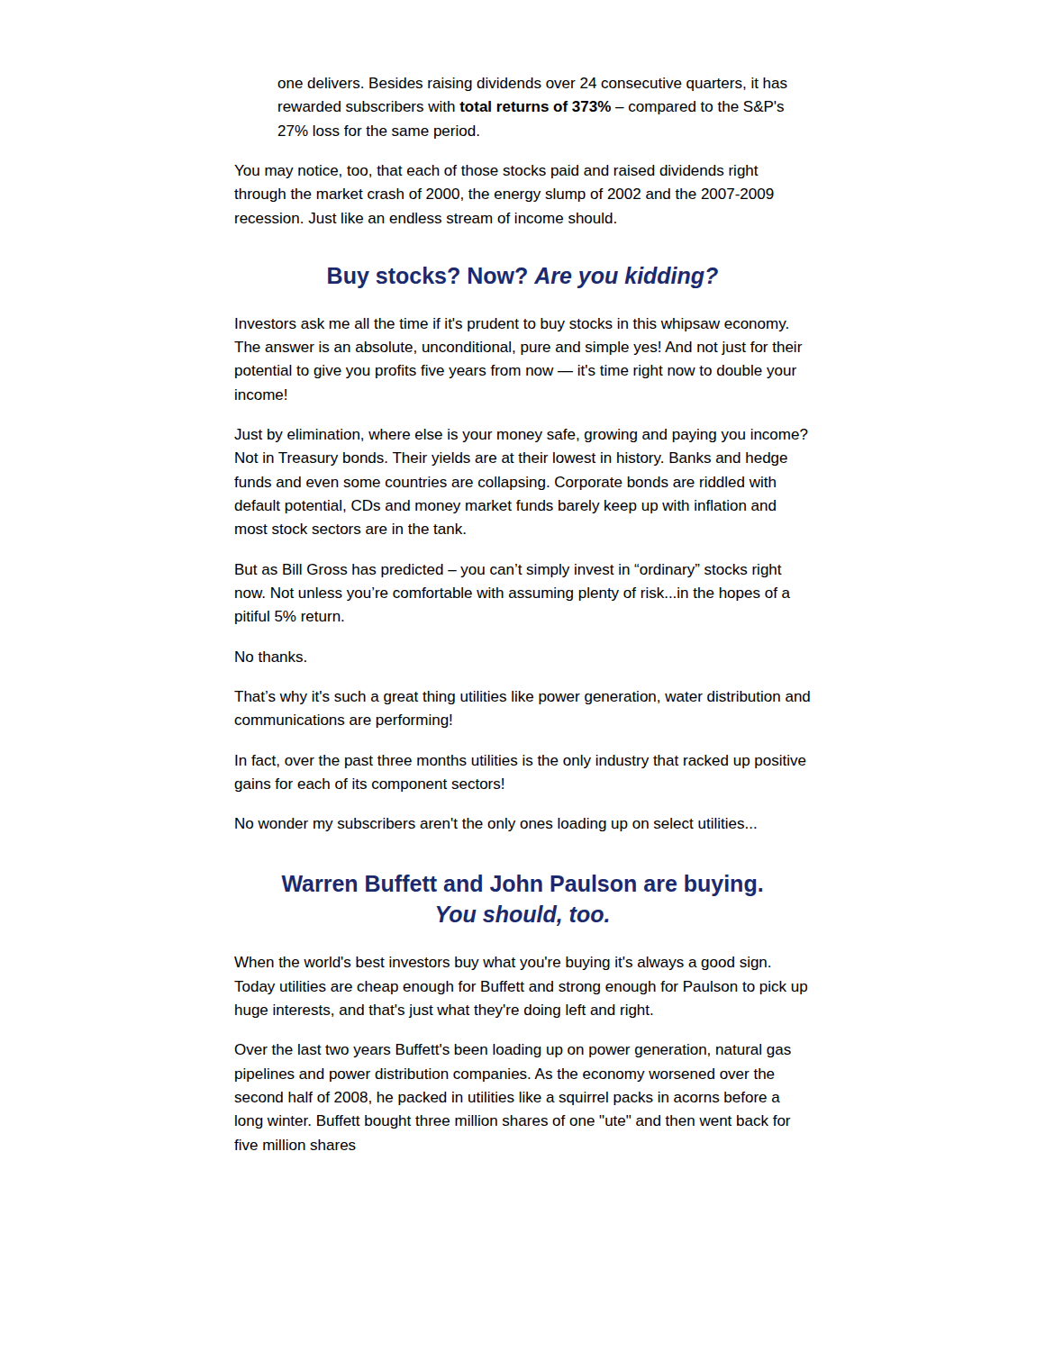one delivers. Besides raising dividends over 24 consecutive quarters, it has rewarded subscribers with total returns of 373% – compared to the S&P's 27% loss for the same period.
You may notice, too, that each of those stocks paid and raised dividends right through the market crash of 2000, the energy slump of 2002 and the 2007-2009 recession. Just like an endless stream of income should.
Buy stocks? Now? Are you kidding?
Investors ask me all the time if it's prudent to buy stocks in this whipsaw economy. The answer is an absolute, unconditional, pure and simple yes! And not just for their potential to give you profits five years from now — it's time right now to double your income!
Just by elimination, where else is your money safe, growing and paying you income? Not in Treasury bonds. Their yields are at their lowest in history. Banks and hedge funds and even some countries are collapsing. Corporate bonds are riddled with default potential, CDs and money market funds barely keep up with inflation and most stock sectors are in the tank.
But as Bill Gross has predicted – you can’t simply invest in “ordinary” stocks right now. Not unless you’re comfortable with assuming plenty of risk...in the hopes of a pitiful 5% return.
No thanks.
That’s why it's such a great thing utilities like power generation, water distribution and communications are performing!
In fact, over the past three months utilities is the only industry that racked up positive gains for each of its component sectors!
No wonder my subscribers aren't the only ones loading up on select utilities...
Warren Buffett and John Paulson are buying.
You should, too.
When the world's best investors buy what you're buying it's always a good sign. Today utilities are cheap enough for Buffett and strong enough for Paulson to pick up huge interests, and that's just what they're doing left and right.
Over the last two years Buffett's been loading up on power generation, natural gas pipelines and power distribution companies. As the economy worsened over the second half of 2008, he packed in utilities like a squirrel packs in acorns before a long winter. Buffett bought three million shares of one "ute" and then went back for five million shares